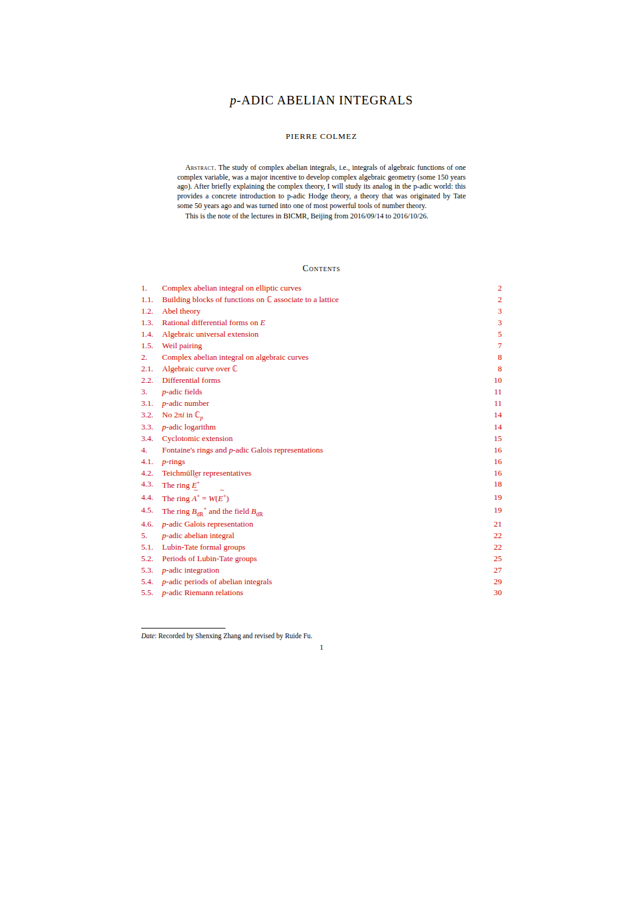p-ADIC ABELIAN INTEGRALS
PIERRE COLMEZ
Abstract. The study of complex abelian integrals, i.e., integrals of algebraic functions of one complex variable, was a major incentive to develop complex algebraic geometry (some 150 years ago). After briefly explaining the complex theory, I will study its analog in the p-adic world: this provides a concrete introduction to p-adic Hodge theory, a theory that was originated by Tate some 50 years ago and was turned into one of most powerful tools of number theory.
This is the note of the lectures in BICMR, Beijing from 2016/09/14 to 2016/10/26.
Contents
| 1. | Complex abelian integral on elliptic curves | 2 |
| 1.1. | Building blocks of functions on ℂ associate to a lattice | 2 |
| 1.2. | Abel theory | 3 |
| 1.3. | Rational differential forms on E | 3 |
| 1.4. | Algebraic universal extension | 5 |
| 1.5. | Weil pairing | 7 |
| 2. | Complex abelian integral on algebraic curves | 8 |
| 2.1. | Algebraic curve over ℂ | 8 |
| 2.2. | Differential forms | 10 |
| 3. | p -adic fields | 11 |
| 3.1. | p -adic number | 11 |
| 3.2. | No 2π i in ℂ p | 14 |
| 3.3. | p -adic logarithm | 14 |
| 3.4. | Cyclotomic extension | 15 |
| 4. | Fontaine's rings and p -adic Galois representations | 16 |
| 4.1. | p -rings | 16 |
| 4.2. | Teichmüller representatives | 16 |
| 4.3. | The ring ~ E + | 18 |
| 4.4. | The ring ~ A + = W ( ~ E + ) | 19 |
| 4.5. | The ring B dR + and the field B dR | 19 |
| 4.6. | p -adic Galois representation | 21 |
| 5. | p -adic abelian integral | 22 |
| 5.1. | Lubin-Tate formal groups | 22 |
| 5.2. | Periods of Lubin-Tate groups | 25 |
| 5.3. | p -adic integration | 27 |
| 5.4. | p -adic periods of abelian integrals | 29 |
| 5.5. | p -adic Riemann relations | 30 |
Date: Recorded by Shenxing Zhang and revised by Ruide Fu.
1